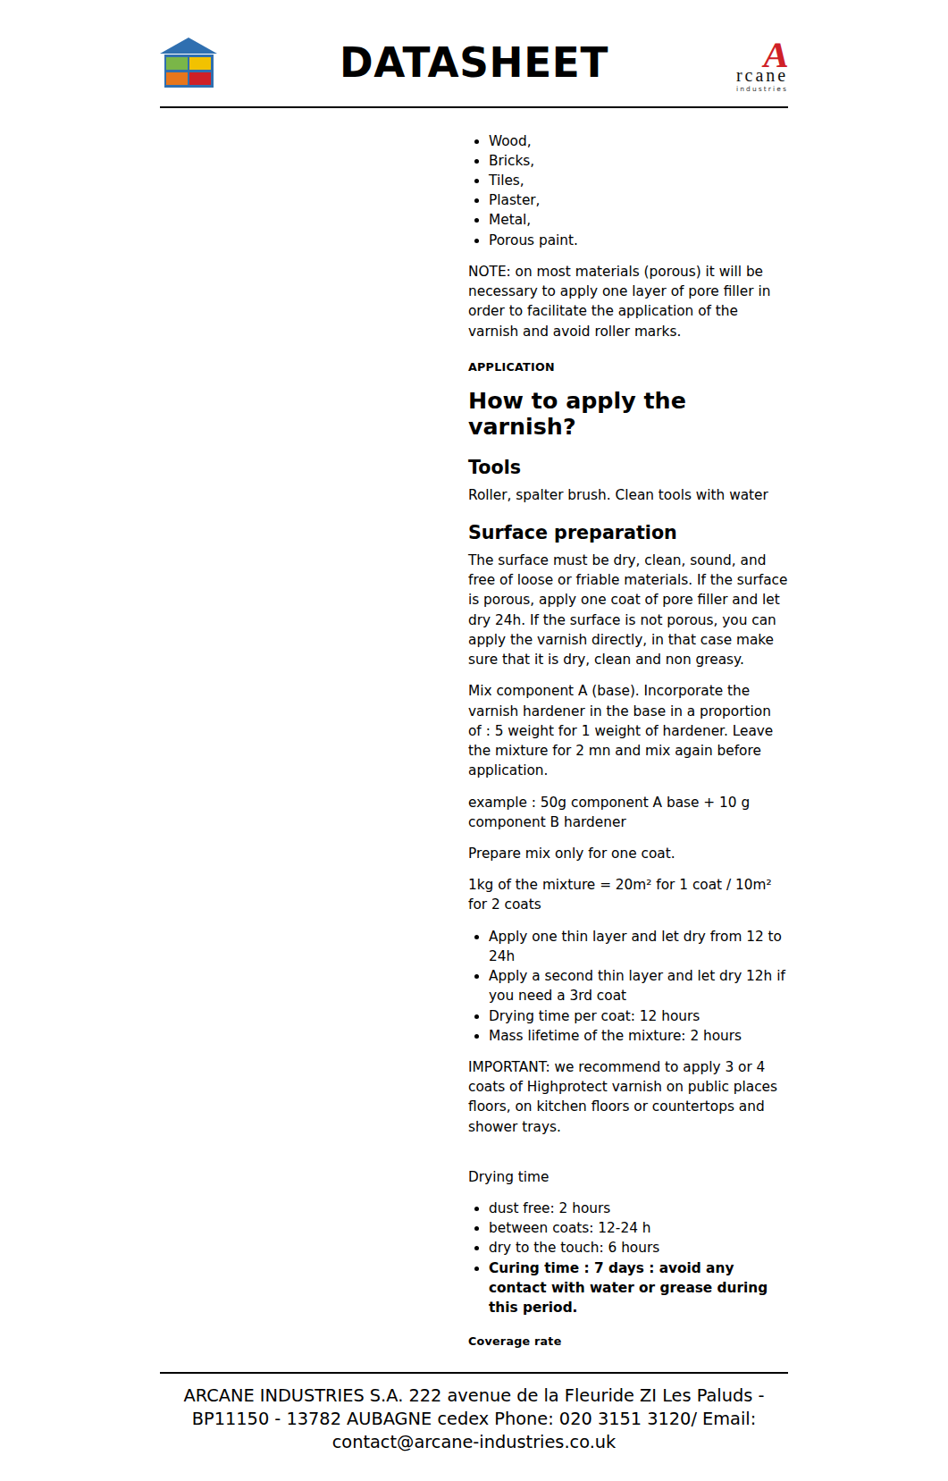DATASHEET
A rcane industries
Wood,
Bricks,
Tiles,
Plaster,
Metal,
Porous paint.
NOTE: on most materials (porous) it will be necessary to apply one layer of pore filler in order to facilitate the application of the varnish and avoid roller marks.
APPLICATION
How to apply the varnish?
Tools
Roller, spalter brush. Clean tools with water
Surface preparation
The surface must be dry, clean, sound, and free of loose or friable materials. If the surface is porous, apply one coat of pore filler and let dry 24h. If the surface is not porous, you can apply the varnish directly, in that case make sure that it is dry, clean and non greasy.
Mix component A (base). Incorporate the varnish hardener in the base in a proportion of : 5 weight for 1 weight of hardener. Leave the mixture for 2 mn and mix again before application.
example : 50g component A base + 10 g component B hardener
Prepare mix only for one coat.
1kg of the mixture = 20m² for 1 coat / 10m² for 2 coats
Apply one thin layer and let dry from 12 to 24h
Apply a second thin layer and let dry 12h if you need a 3rd coat
Drying time per coat: 12 hours
Mass lifetime of the mixture: 2 hours
IMPORTANT: we recommend to apply 3 or 4 coats of Highprotect varnish on public places floors, on kitchen floors or countertops and shower trays.
Drying time
dust free: 2 hours
between coats: 12-24 h
dry to the touch: 6 hours
Curing time : 7 days : avoid any contact with water or grease during this period.
Coverage rate
ARCANE INDUSTRIES S.A. 222 avenue de la Fleuride ZI Les Paluds - BP11150 - 13782 AUBAGNE cedex Phone: 020 3151 3120/ Email: contact@arcane-industries.co.uk